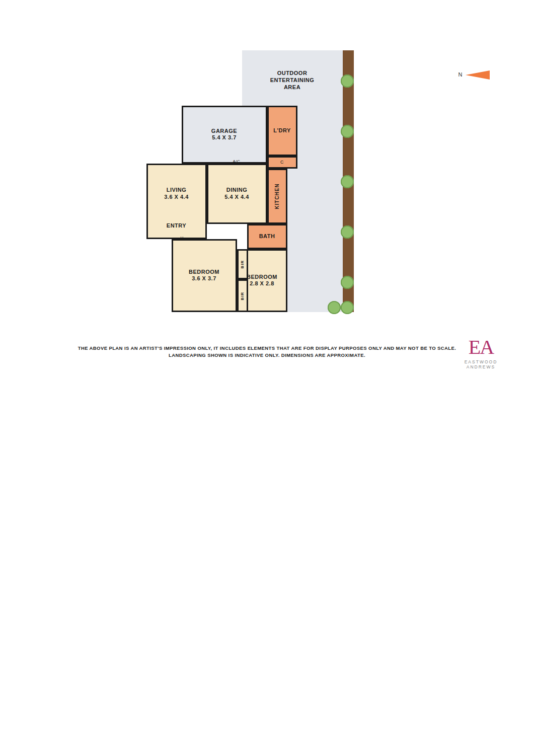N
OUTDOOR
ENTERTAINING
AREA
GARAGE
5.4 X 3.7
L'DRY
C
KITCHEN
LIVING
3.6 X 4.4
DINING
5.4 X 4.4
ENTRY
BATH
BEDROOM
3.6 X 3.7
BEDROOM
2.8 X 2.8
BIR
BIR
A/C H
THE ABOVE PLAN IS AN ARTIST'S IMPRESSION ONLY, IT INCLUDES ELEMENTS THAT ARE FOR DISPLAY PURPOSES ONLY AND MAY NOT BE TO SCALE.
LANDSCAPING SHOWN IS INDICATIVE ONLY. DIMENSIONS ARE APPROXIMATE.
EA
EASTWOOD ANDREWS